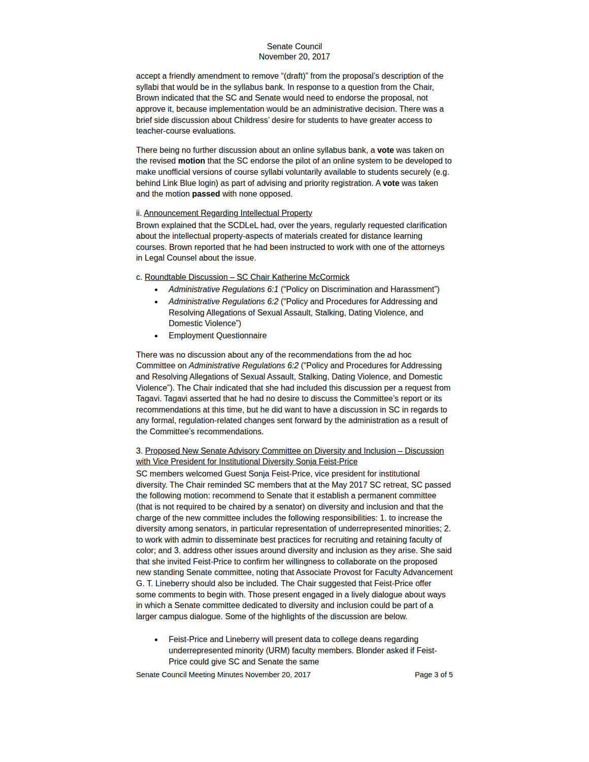Senate Council
November 20, 2017
accept a friendly amendment to remove “(draft)” from the proposal’s description of the syllabi that would be in the syllabus bank. In response to a question from the Chair, Brown indicated that the SC and Senate would need to endorse the proposal, not approve it, because implementation would be an administrative decision. There was a brief side discussion about Childress’ desire for students to have greater access to teacher-course evaluations.
There being no further discussion about an online syllabus bank, a vote was taken on the revised motion that the SC endorse the pilot of an online system to be developed to make unofficial versions of course syllabi voluntarily available to students securely (e.g. behind Link Blue login) as part of advising and priority registration. A vote was taken and the motion passed with none opposed.
ii. Announcement Regarding Intellectual Property
Brown explained that the SCDLeL had, over the years, regularly requested clarification about the intellectual property-aspects of materials created for distance learning courses. Brown reported that he had been instructed to work with one of the attorneys in Legal Counsel about the issue.
c. Roundtable Discussion – SC Chair Katherine McCormick
Administrative Regulations 6:1 (“Policy on Discrimination and Harassment”)
Administrative Regulations 6:2 (“Policy and Procedures for Addressing and Resolving Allegations of Sexual Assault, Stalking, Dating Violence, and Domestic Violence”)
Employment Questionnaire
There was no discussion about any of the recommendations from the ad hoc Committee on Administrative Regulations 6:2 (“Policy and Procedures for Addressing and Resolving Allegations of Sexual Assault, Stalking, Dating Violence, and Domestic Violence”). The Chair indicated that she had included this discussion per a request from Tagavi. Tagavi asserted that he had no desire to discuss the Committee’s report or its recommendations at this time, but he did want to have a discussion in SC in regards to any formal, regulation-related changes sent forward by the administration as a result of the Committee’s recommendations.
3. Proposed New Senate Advisory Committee on Diversity and Inclusion – Discussion with Vice President for Institutional Diversity Sonja Feist-Price
SC members welcomed Guest Sonja Feist-Price, vice president for institutional diversity. The Chair reminded SC members that at the May 2017 SC retreat, SC passed the following motion: recommend to Senate that it establish a permanent committee (that is not required to be chaired by a senator) on diversity and inclusion and that the charge of the new committee includes the following responsibilities: 1. to increase the diversity among senators, in particular representation of underrepresented minorities; 2. to work with admin to disseminate best practices for recruiting and retaining faculty of color; and 3. address other issues around diversity and inclusion as they arise. She said that she invited Feist-Price to confirm her willingness to collaborate on the proposed new standing Senate committee, noting that Associate Provost for Faculty Advancement G. T. Lineberry should also be included. The Chair suggested that Feist-Price offer some comments to begin with. Those present engaged in a lively dialogue about ways in which a Senate committee dedicated to diversity and inclusion could be part of a larger campus dialogue. Some of the highlights of the discussion are below.
Feist-Price and Lineberry will present data to college deans regarding underrepresented minority (URM) faculty members. Blonder asked if Feist-Price could give SC and Senate the same
Senate Council Meeting Minutes November 20, 2017 Page 3 of 5